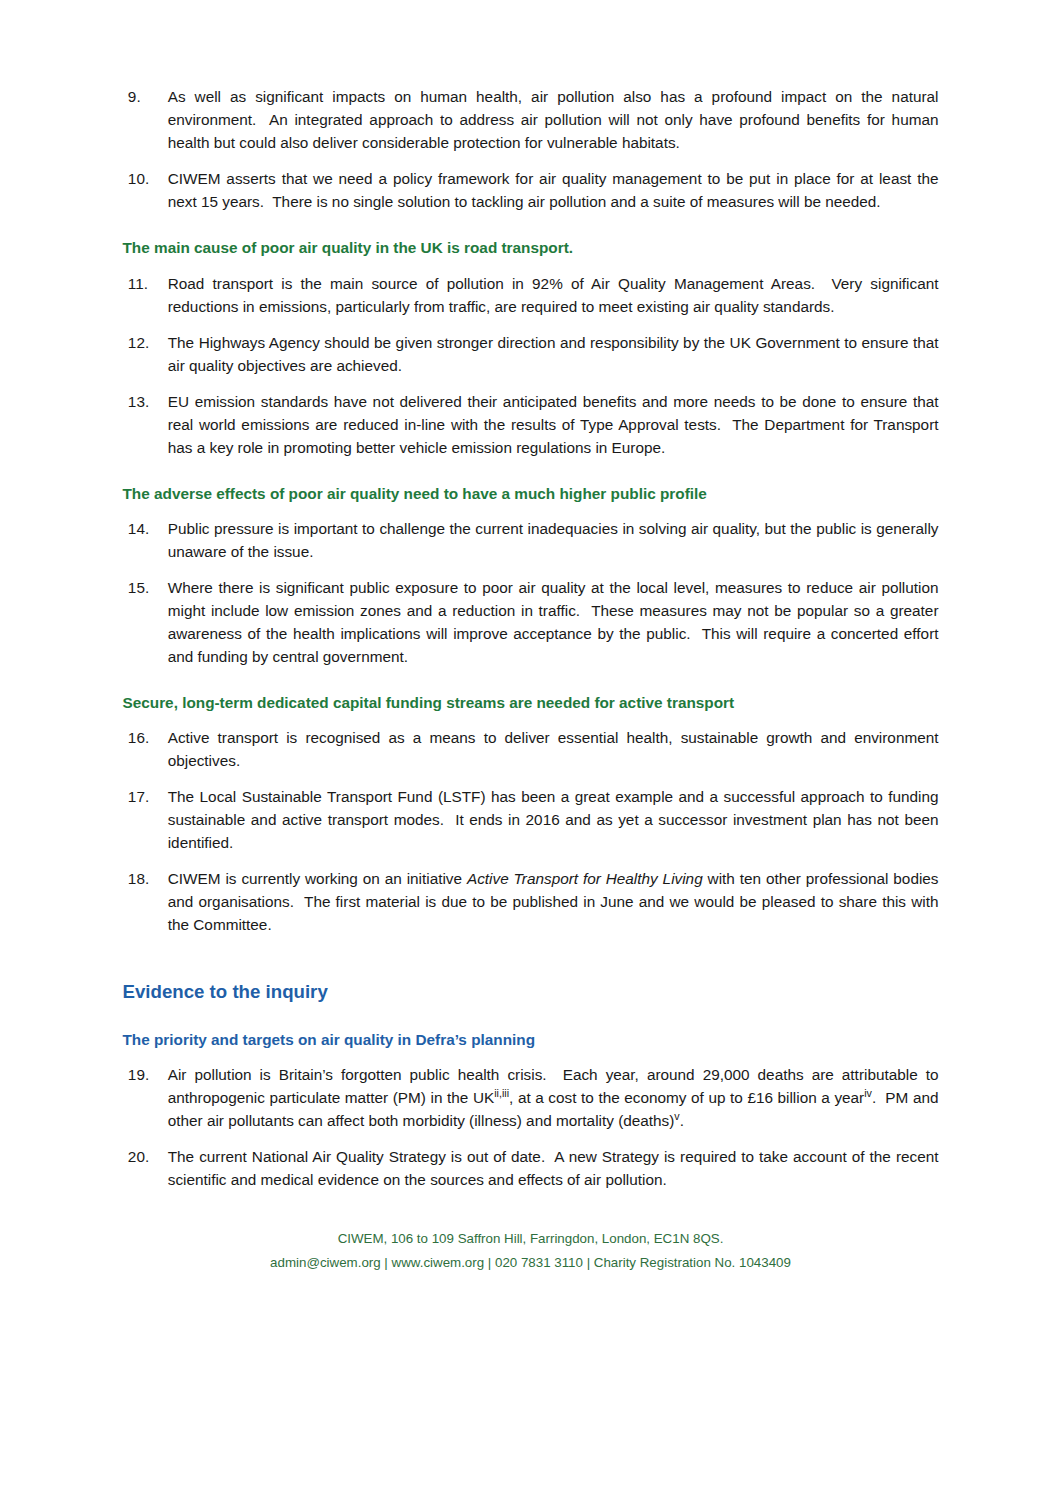9. As well as significant impacts on human health, air pollution also has a profound impact on the natural environment. An integrated approach to address air pollution will not only have profound benefits for human health but could also deliver considerable protection for vulnerable habitats.
10. CIWEM asserts that we need a policy framework for air quality management to be put in place for at least the next 15 years. There is no single solution to tackling air pollution and a suite of measures will be needed.
The main cause of poor air quality in the UK is road transport.
11. Road transport is the main source of pollution in 92% of Air Quality Management Areas. Very significant reductions in emissions, particularly from traffic, are required to meet existing air quality standards.
12. The Highways Agency should be given stronger direction and responsibility by the UK Government to ensure that air quality objectives are achieved.
13. EU emission standards have not delivered their anticipated benefits and more needs to be done to ensure that real world emissions are reduced in-line with the results of Type Approval tests. The Department for Transport has a key role in promoting better vehicle emission regulations in Europe.
The adverse effects of poor air quality need to have a much higher public profile
14. Public pressure is important to challenge the current inadequacies in solving air quality, but the public is generally unaware of the issue.
15. Where there is significant public exposure to poor air quality at the local level, measures to reduce air pollution might include low emission zones and a reduction in traffic. These measures may not be popular so a greater awareness of the health implications will improve acceptance by the public. This will require a concerted effort and funding by central government.
Secure, long-term dedicated capital funding streams are needed for active transport
16. Active transport is recognised as a means to deliver essential health, sustainable growth and environment objectives.
17. The Local Sustainable Transport Fund (LSTF) has been a great example and a successful approach to funding sustainable and active transport modes. It ends in 2016 and as yet a successor investment plan has not been identified.
18. CIWEM is currently working on an initiative Active Transport for Healthy Living with ten other professional bodies and organisations. The first material is due to be published in June and we would be pleased to share this with the Committee.
Evidence to the inquiry
The priority and targets on air quality in Defra’s planning
19. Air pollution is Britain’s forgotten public health crisis. Each year, around 29,000 deaths are attributable to anthropogenic particulate matter (PM) in the UKii,iii, at a cost to the economy of up to £16 billion a yeariv. PM and other air pollutants can affect both morbidity (illness) and mortality (deaths)v.
20. The current National Air Quality Strategy is out of date. A new Strategy is required to take account of the recent scientific and medical evidence on the sources and effects of air pollution.
CIWEM, 106 to 109 Saffron Hill, Farringdon, London, EC1N 8QS.
admin@ciwem.org | www.ciwem.org | 020 7831 3110 | Charity Registration No. 1043409